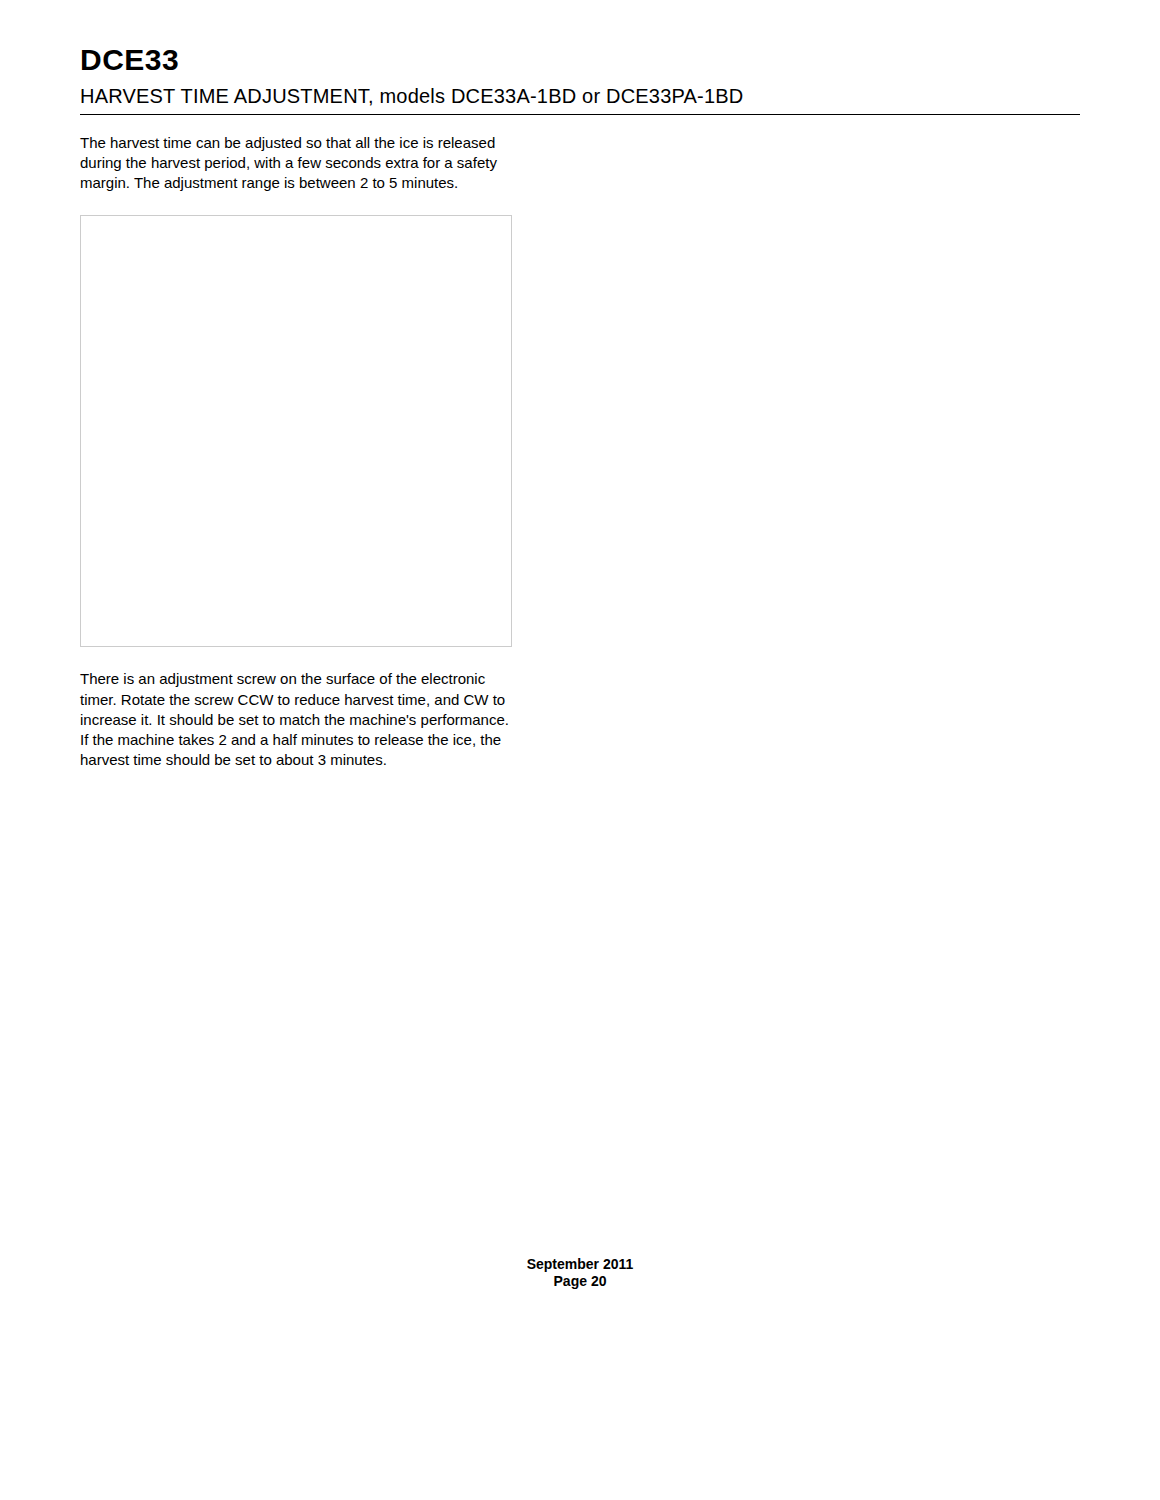DCE33
HARVEST TIME ADJUSTMENT, models DCE33A-1BD or DCE33PA-1BD
The harvest time can be adjusted so that all the ice is released during the harvest period, with a few seconds extra for a safety margin. The adjustment range is between 2 to 5 minutes.
There is an adjustment screw on the surface of the electronic timer. Rotate the screw CCW to reduce harvest time, and CW to increase it. It should be set to match the machine's performance. If the machine takes 2 and a half minutes to release the ice, the harvest time should be set to about 3 minutes.
September 2011
Page 20